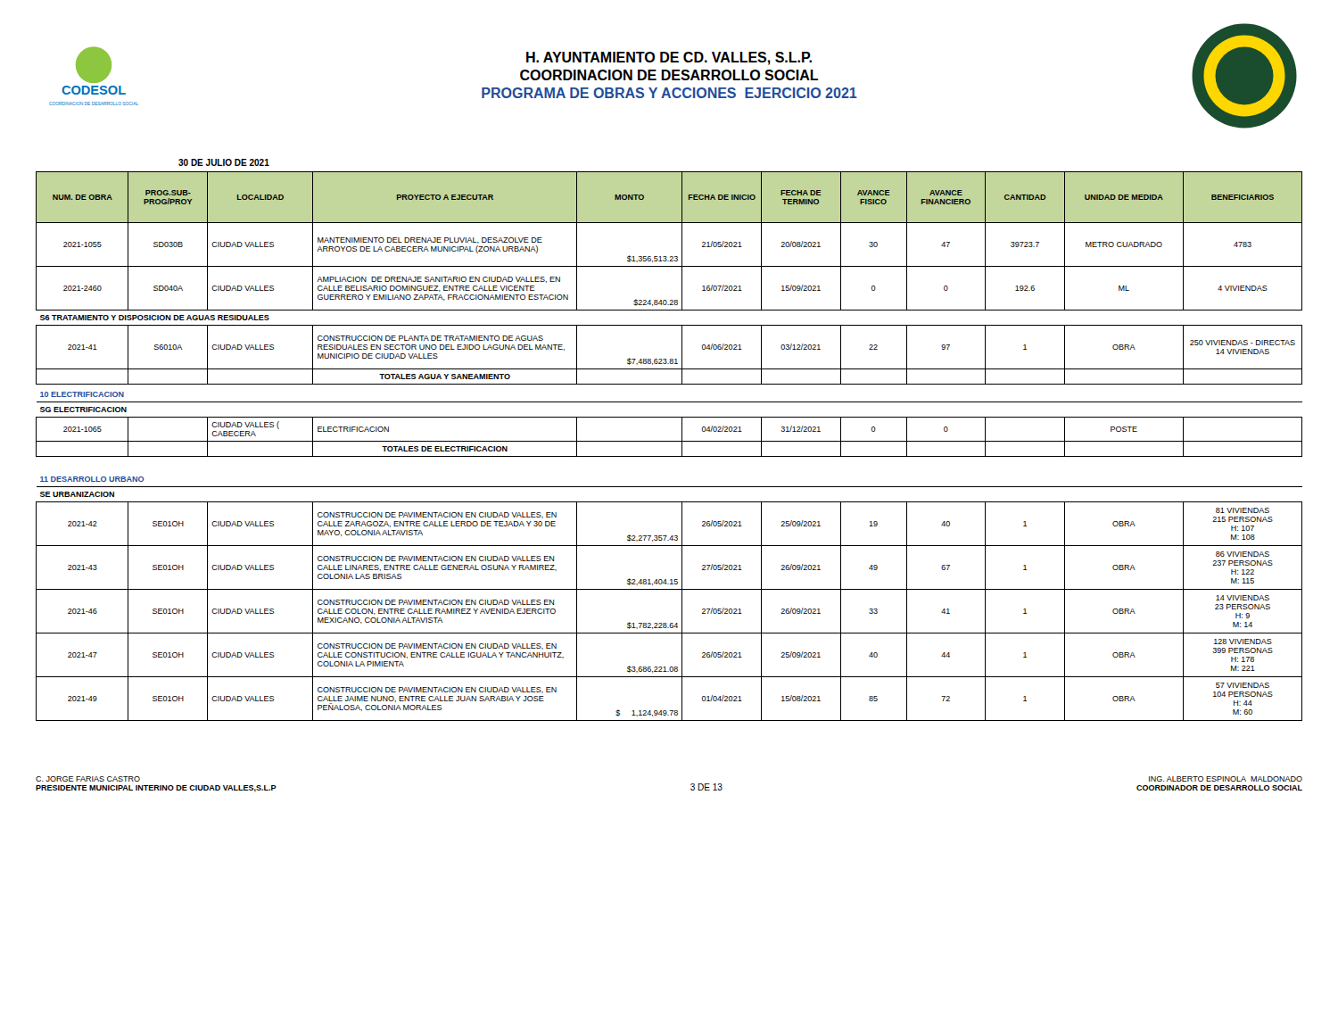H. AYUNTAMIENTO DE CD. VALLES, S.L.P.
COORDINACION DE DESARROLLO SOCIAL
PROGRAMA DE OBRAS Y ACCIONES EJERCICIO 2021
30 DE JULIO DE 2021
| NUM. DE OBRA | PROG.SUB-PROG/PROY | LOCALIDAD | PROYECTO A EJECUTAR | MONTO | FECHA DE INICIO | FECHA DE TERMINO | AVANCE FISICO | AVANCE FINANCIERO | CANTIDAD | UNIDAD DE MEDIDA | BENEFICIARIOS |
| --- | --- | --- | --- | --- | --- | --- | --- | --- | --- | --- | --- |
| 2021-1055 | SD030B | CIUDAD VALLES | MANTENIMIENTO DEL DRENAJE PLUVIAL, DESAZOLVE DE ARROYOS DE LA CABECERA MUNICIPAL (ZONA URBANA) | $1,356,513.23 | 21/05/2021 | 20/08/2021 | 30 | 47 | 39723.7 | METRO CUADRADO | 4783 |
| 2021-2460 | SD040A | CIUDAD VALLES | AMPLIACION DE DRENAJE SANITARIO EN CIUDAD VALLES, EN CALLE BELISARIO DOMINGUEZ, ENTRE CALLE VICENTE GUERRERO Y EMILIANO ZAPATA, FRACCIONAMIENTO ESTACION | $224,840.28 | 16/07/2021 | 15/09/2021 | 0 | 0 | 192.6 | ML | 4 VIVIENDAS |
| S6 TRATAMIENTO Y DISPOSICION DE AGUAS RESIDUALES |
| 2021-41 | S6010A | CIUDAD VALLES | CONSTRUCCION DE PLANTA DE TRATAMIENTO DE AGUAS RESIDUALES EN SECTOR UNO DEL EJIDO LAGUNA DEL MANTE, MUNICIPIO DE CIUDAD VALLES | $7,488,623.81 | 04/06/2021 | 03/12/2021 | 22 | 97 | 1 | OBRA | 250 VIVIENDAS - DIRECTAS 14 VIVIENDAS |
| | | | TOTALES AGUA Y SANEAMIENTO | | | | | | | | |
| 10 ELECTRIFICACION |
| SG ELECTRIFICACION |
| 2021-1065 | | CIUDAD VALLES ( CABECERA | ELECTRIFICACION | | 04/02/2021 | 31/12/2021 | 0 | 0 | | POSTE | |
| | | | TOTALES DE ELECTRIFICACION | | | | | | | | |
| 11 DESARROLLO URBANO |
| SE URBANIZACION |
| 2021-42 | SE01OH | CIUDAD VALLES | CONSTRUCCION DE PAVIMENTACION EN CIUDAD VALLES, EN CALLE ZARAGOZA, ENTRE CALLE LERDO DE TEJADA Y 30 DE MAYO, COLONIA ALTAVISTA | $2,277,357.43 | 26/05/2021 | 25/09/2021 | 19 | 40 | 1 | OBRA | 81 VIVIENDAS 215 PERSONAS H: 107 M: 108 |
| 2021-43 | SE01OH | CIUDAD VALLES | CONSTRUCCION DE PAVIMENTACION EN CIUDAD VALLES EN CALLE LINARES, ENTRE CALLE GENERAL OSUNA Y RAMIREZ, COLONIA LAS BRISAS | $2,481,404.15 | 27/05/2021 | 26/09/2021 | 49 | 67 | 1 | OBRA | 86 VIVIENDAS 237 PERSONAS H: 122 M: 115 |
| 2021-46 | SE01OH | CIUDAD VALLES | CONSTRUCCION DE PAVIMENTACION EN CIUDAD VALLES EN CALLE COLON, ENTRE CALLE RAMIREZ Y AVENIDA EJERCITO MEXICANO, COLONIA ALTAVISTA | $1,782,228.64 | 27/05/2021 | 26/09/2021 | 33 | 41 | 1 | OBRA | 14 VIVIENDAS 23 PERSONAS H: 9 M: 14 |
| 2021-47 | SE01OH | CIUDAD VALLES | CONSTRUCCION DE PAVIMENTACION EN CIUDAD VALLES, EN CALLE CONSTITUCION, ENTRE CALLE IGUALA Y TANCANHUITZ, COLONIA LA PIMIENTA | $3,686,221.08 | 26/05/2021 | 25/09/2021 | 40 | 44 | 1 | OBRA | 128 VIVIENDAS 399 PERSONAS H: 178 M: 221 |
| 2021-49 | SE01OH | CIUDAD VALLES | CONSTRUCCION DE PAVIMENTACION EN CIUDAD VALLES, EN CALLE JAIME NUNO, ENTRE CALLE JUAN SARABIA Y JOSE PEÑALOSA, COLONIA MORALES | $ 1,124,949.78 | 01/04/2021 | 15/08/2021 | 85 | 72 | 1 | OBRA | 57 VIVIENDAS 104 PERSONAS H: 44 M: 60 |
C. JORGE FARIAS CASTRO
PRESIDENTE MUNICIPAL INTERINO DE CIUDAD VALLES,S.L.P
3 DE 13
ING. ALBERTO ESPINOLA MALDONADO
COORDINADOR DE DESARROLLO SOCIAL